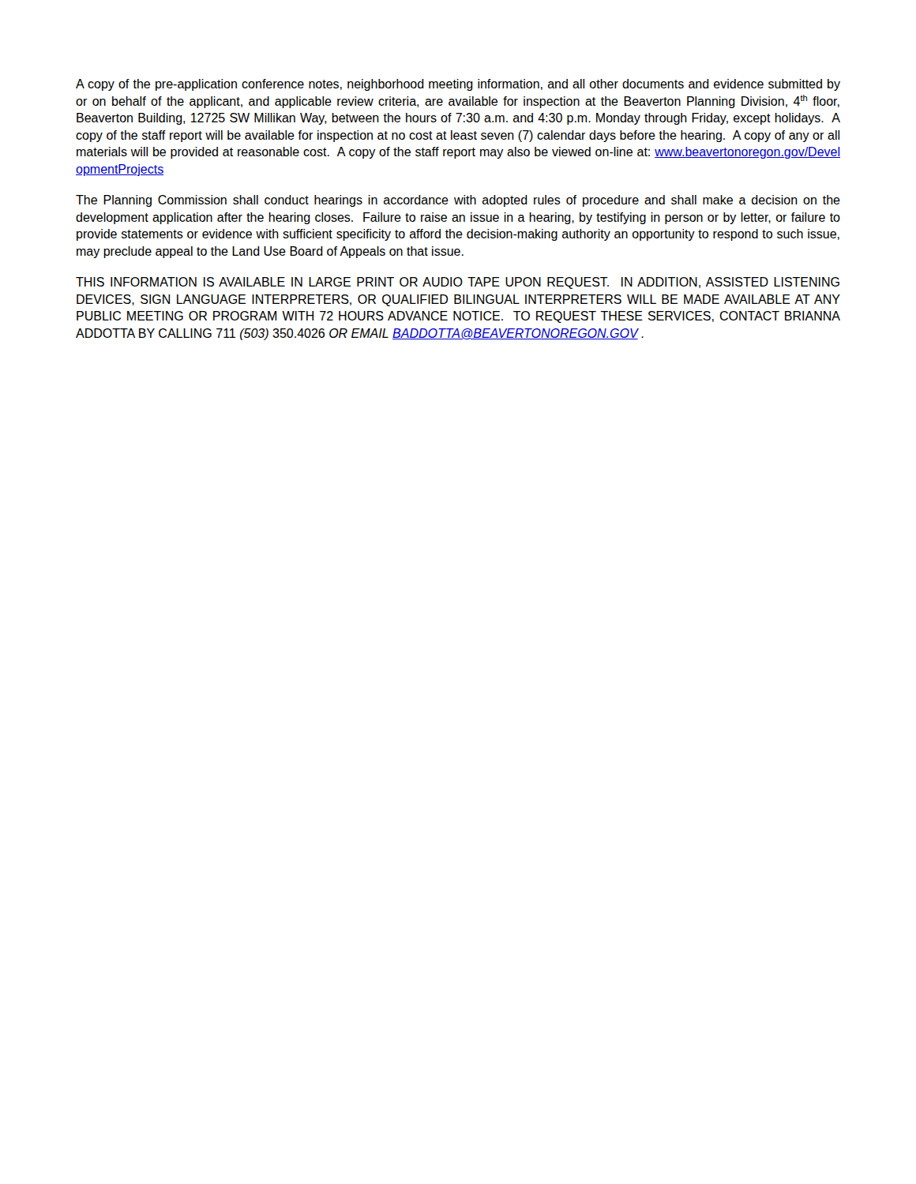A copy of the pre-application conference notes, neighborhood meeting information, and all other documents and evidence submitted by or on behalf of the applicant, and applicable review criteria, are available for inspection at the Beaverton Planning Division, 4th floor, Beaverton Building, 12725 SW Millikan Way, between the hours of 7:30 a.m. and 4:30 p.m. Monday through Friday, except holidays. A copy of the staff report will be available for inspection at no cost at least seven (7) calendar days before the hearing. A copy of any or all materials will be provided at reasonable cost. A copy of the staff report may also be viewed on-line at: www.beavertonoregon.gov/DevelopmentProjects
The Planning Commission shall conduct hearings in accordance with adopted rules of procedure and shall make a decision on the development application after the hearing closes. Failure to raise an issue in a hearing, by testifying in person or by letter, or failure to provide statements or evidence with sufficient specificity to afford the decision-making authority an opportunity to respond to such issue, may preclude appeal to the Land Use Board of Appeals on that issue.
THIS INFORMATION IS AVAILABLE IN LARGE PRINT OR AUDIO TAPE UPON REQUEST. IN ADDITION, ASSISTED LISTENING DEVICES, SIGN LANGUAGE INTERPRETERS, OR QUALIFIED BILINGUAL INTERPRETERS WILL BE MADE AVAILABLE AT ANY PUBLIC MEETING OR PROGRAM WITH 72 HOURS ADVANCE NOTICE. TO REQUEST THESE SERVICES, CONTACT BRIANNA ADDOTTA BY CALLING 711 (503) 350.4026 OR EMAIL BADDOTTA@BEAVERTONOREGON.GOV .